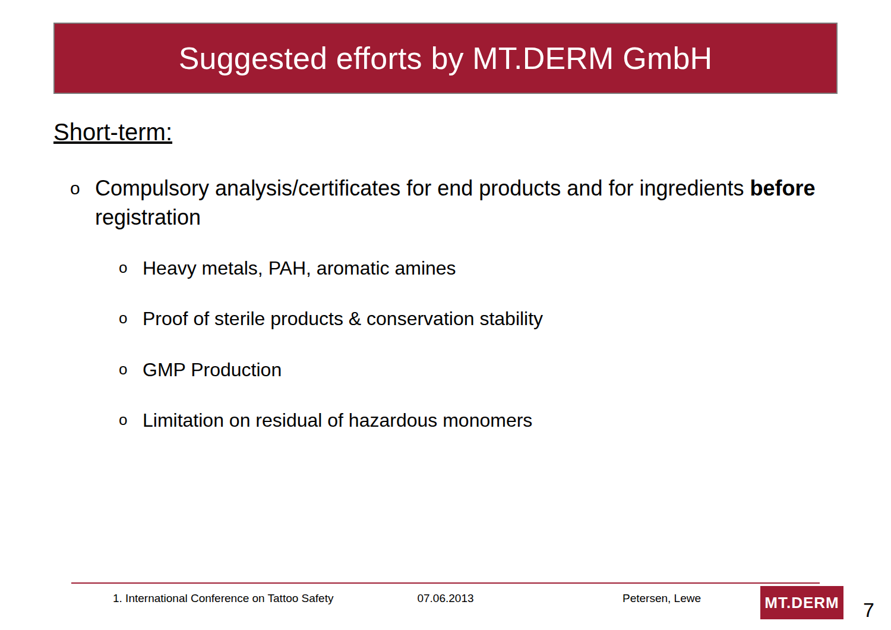Suggested efforts by MT.DERM GmbH
Short-term:
Compulsory analysis/certificates for end products and for ingredients before registration
Heavy metals, PAH, aromatic amines
Proof of sterile products & conservation stability
GMP Production
Limitation on residual of hazardous monomers
1. International Conference on Tattoo Safety 07.06.2013 Petersen, Lewe
MT.DERM
7